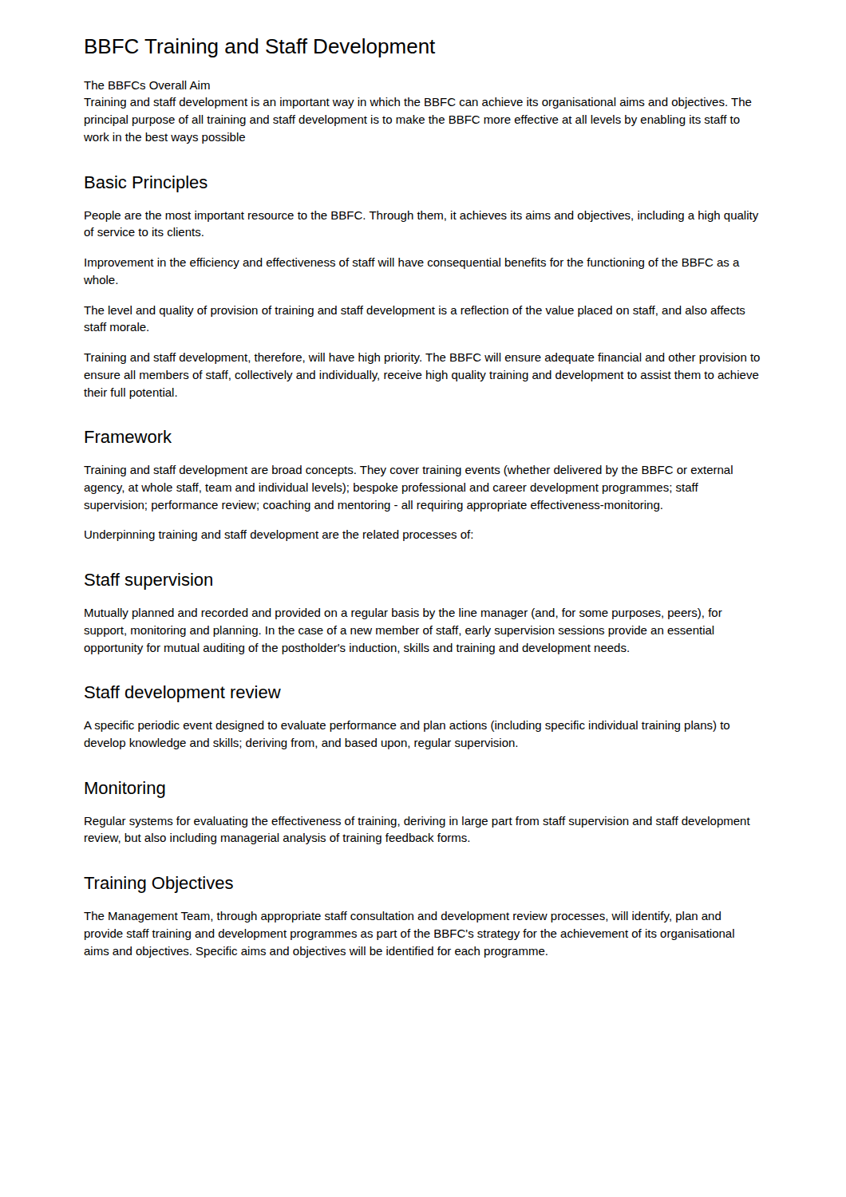BBFC Training and Staff Development
The BBFCs Overall Aim
Training and staff development is an important way in which the BBFC can achieve its organisational aims and objectives. The principal purpose of all training and staff development is to make the BBFC more effective at all levels by enabling its staff to work in the best ways possible
Basic Principles
People are the most important resource to the BBFC. Through them, it achieves its aims and objectives, including a high quality of service to its clients.
Improvement in the efficiency and effectiveness of staff will have consequential benefits for the functioning of the BBFC as a whole.
The level and quality of provision of training and staff development is a reflection of the value placed on staff, and also affects staff morale.
Training and staff development, therefore, will have high priority. The BBFC will ensure adequate financial and other provision to ensure all members of staff, collectively and individually, receive high quality training and development to assist them to achieve their full potential.
Framework
Training and staff development are broad concepts. They cover training events (whether delivered by the BBFC or external agency, at whole staff, team and individual levels); bespoke professional and career development programmes; staff supervision; performance review; coaching and mentoring - all requiring appropriate effectiveness-monitoring.
Underpinning training and staff development are the related processes of:
Staff supervision
Mutually planned and recorded and provided on a regular basis by the line manager (and, for some purposes, peers), for support, monitoring and planning. In the case of a new member of staff, early supervision sessions provide an essential opportunity for mutual auditing of the postholder's induction, skills and training and development needs.
Staff development review
A specific periodic event designed to evaluate performance and plan actions (including specific individual training plans) to develop knowledge and skills; deriving from, and based upon, regular supervision.
Monitoring
Regular systems for evaluating the effectiveness of training, deriving in large part from staff supervision and staff development review, but also including managerial analysis of training feedback forms.
Training Objectives
The Management Team, through appropriate staff consultation and development review processes, will identify, plan and provide staff training and development programmes as part of the BBFC's strategy for the achievement of its organisational aims and objectives. Specific aims and objectives will be identified for each programme.